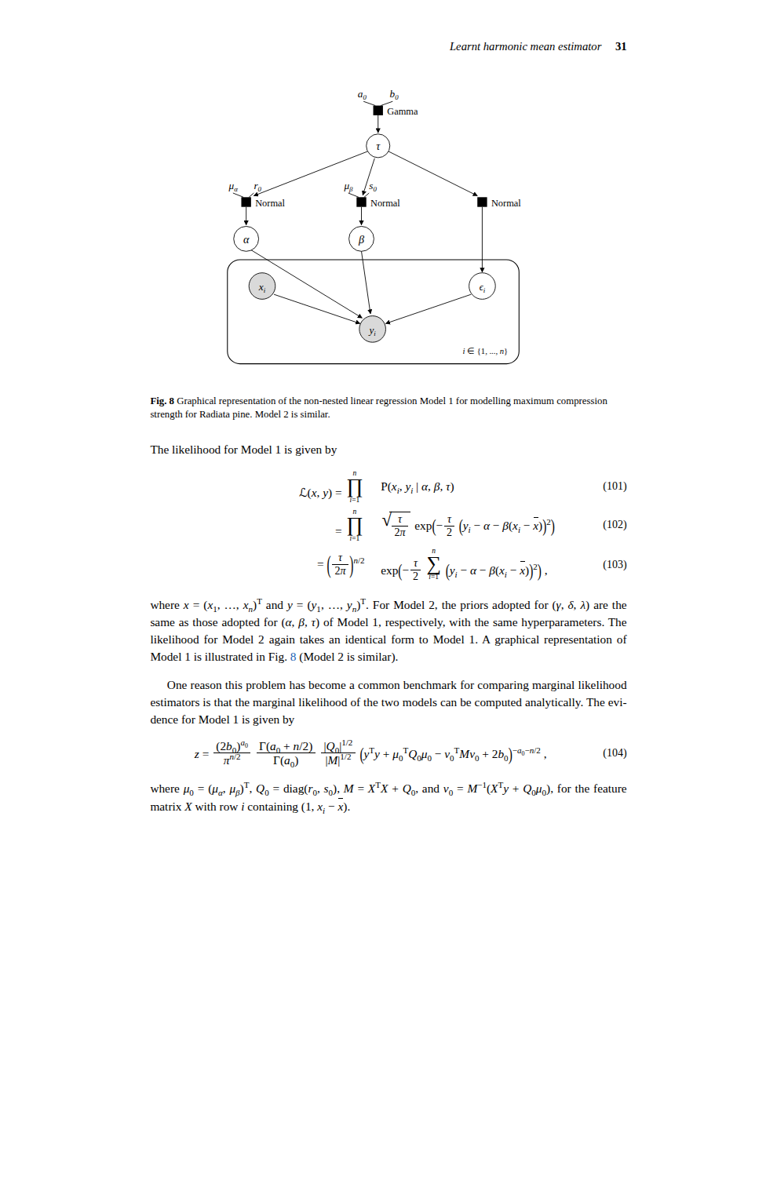Learnt harmonic mean estimator 31
a0 b0 Gamma τ μα r0 Normal μβ s0 Normal Normal α β i ∈ {1, ..., n} xi ϵi yi
Fig. 8 Graphical representation of the non-nested linear regression Model 1 for modelling maximum compression strength for Radiata pine. Model 2 is similar.
The likelihood for Model 1 is given by
ℒ(x, y) = n∏i=1
P(xi, yi | α, β, τ)
(101)
= n∏i=1
τ 2π exp(−τ 2 (yi − α − β(xi − x))2)
(102)
= (τ 2π)n/2
exp(−τ 2 n∑i=1 (yi − α − β(xi − x))2) ,
(103)
where x = (x1, …, xn)T and y = (y1, …, yn)T. For Model 2, the priors adopted for (γ, δ, λ) are the same as those adopted for (α, β, τ) of Model 1, respectively, with the same hyperparameters. The likelihood for Model 2 again takes an identical form to Model 1. A graphical representation of Model 1 is illustrated in Fig. 8 (Model 2 is similar).
One reason this problem has become a common benchmark for comparing marginal likelihood estimators is that the marginal likelihood of the two models can be computed analytically. The evidence for Model 1 is given by
z = (2b0)a0 πn/2 Γ(a0 + n/2) Γ(a0) |Q0|1/2|M|1/2 (yTy + μ0TQ0μ0 − ν0TMν0 + 2b0)−a0−n/2 ,
(104)
where μ0 = (μα, μβ)T, Q0 = diag(r0, s0), M = XTX + Q0, and ν0 = M−1(XTy + Q0μ0), for the feature matrix X with row i containing (1, xi − x).